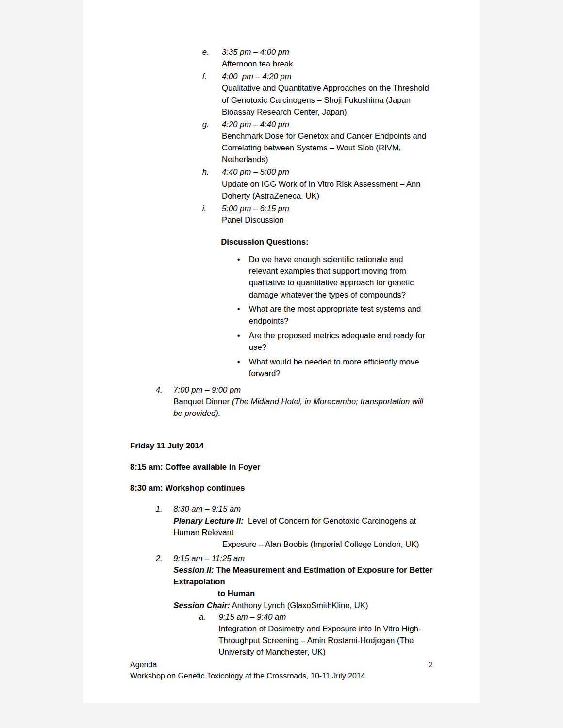e. 3:35 pm – 4:00 pm Afternoon tea break
f. 4:00 pm – 4:20 pm Qualitative and Quantitative Approaches on the Threshold of Genotoxic Carcinogens – Shoji Fukushima (Japan Bioassay Research Center, Japan)
g. 4:20 pm – 4:40 pm Benchmark Dose for Genetox and Cancer Endpoints and Correlating between Systems – Wout Slob (RIVM, Netherlands)
h. 4:40 pm – 5:00 pm Update on IGG Work of In Vitro Risk Assessment – Ann Doherty (AstraZeneca, UK)
i. 5:00 pm – 6:15 pm Panel Discussion
Discussion Questions:
Do we have enough scientific rationale and relevant examples that support moving from qualitative to quantitative approach for genetic damage whatever the types of compounds?
What are the most appropriate test systems and endpoints?
Are the proposed metrics adequate and ready for use?
What would be needed to more efficiently move forward?
4. 7:00 pm – 9:00 pm Banquet Dinner (The Midland Hotel, in Morecambe; transportation will be provided).
Friday 11 July 2014
8:15 am: Coffee available in Foyer
8:30 am: Workshop continues
1. 8:30 am – 9:15 am Plenary Lecture II: Level of Concern for Genotoxic Carcinogens at Human Relevant Exposure – Alan Boobis (Imperial College London, UK)
2. 9:15 am – 11:25 am Session II: The Measurement and Estimation of Exposure for Better Extrapolation to Human Session Chair: Anthony Lynch (GlaxoSmithKline, UK)
a. 9:15 am – 9:40 am Integration of Dosimetry and Exposure into In Vitro High-Throughput Screening – Amin Rostami-Hodjegan (The University of Manchester, UK)
2
Agenda
Workshop on Genetic Toxicology at the Crossroads, 10-11 July 2014